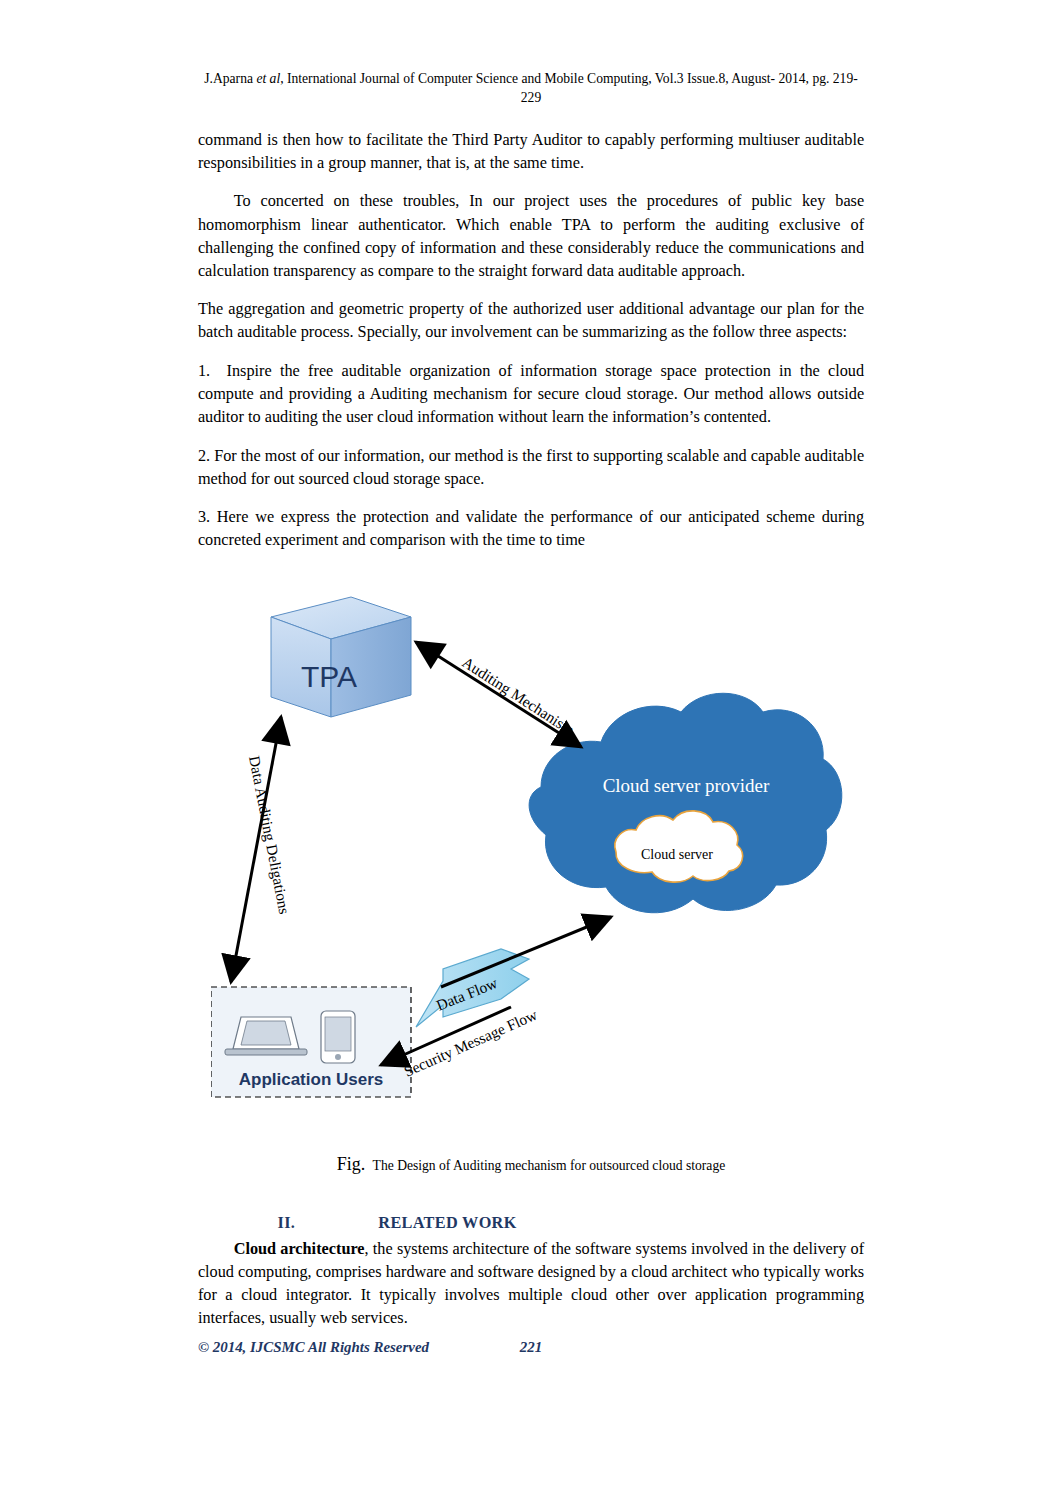J.Aparna et al, International Journal of Computer Science and Mobile Computing, Vol.3 Issue.8, August- 2014, pg. 219-229
command is then how to facilitate the Third Party Auditor to capably performing multiuser auditable responsibilities in a group manner, that is, at the same time.
To concerted on these troubles, In our project uses the procedures of public key base homomorphism linear authenticator. Which enable TPA to perform the auditing exclusive of challenging the confined copy of information and these considerably reduce the communications and calculation transparency as compare to the straight forward data auditable approach.
The aggregation and geometric property of the authorized user additional advantage our plan for the batch auditable process. Specially, our involvement can be summarizing as the follow three aspects:
1. Inspire the free auditable organization of information storage space protection in the cloud compute and providing a Auditing mechanism for secure cloud storage. Our method allows outside auditor to auditing the user cloud information without learn the information’s contented.
2. For the most of our information, our method is the first to supporting scalable and capable auditable method for out sourced cloud storage space.
3. Here we express the protection and validate the performance of our anticipated scheme during concreted experiment and comparison with the time to time
TPA Cloud server provider Cloud server Application Users Auditing Mechanism Data Auditing Deligations Data Flow Security Message Flow
Fig. The Design of Auditing mechanism for outsourced cloud storage
II. RELATED WORK
Cloud architecture, the systems architecture of the software systems involved in the delivery of cloud computing, comprises hardware and software designed by a cloud architect who typically works for a cloud integrator. It typically involves multiple cloud other over application programming interfaces, usually web services.
© 2014, IJCSMC All Rights Reserved 221